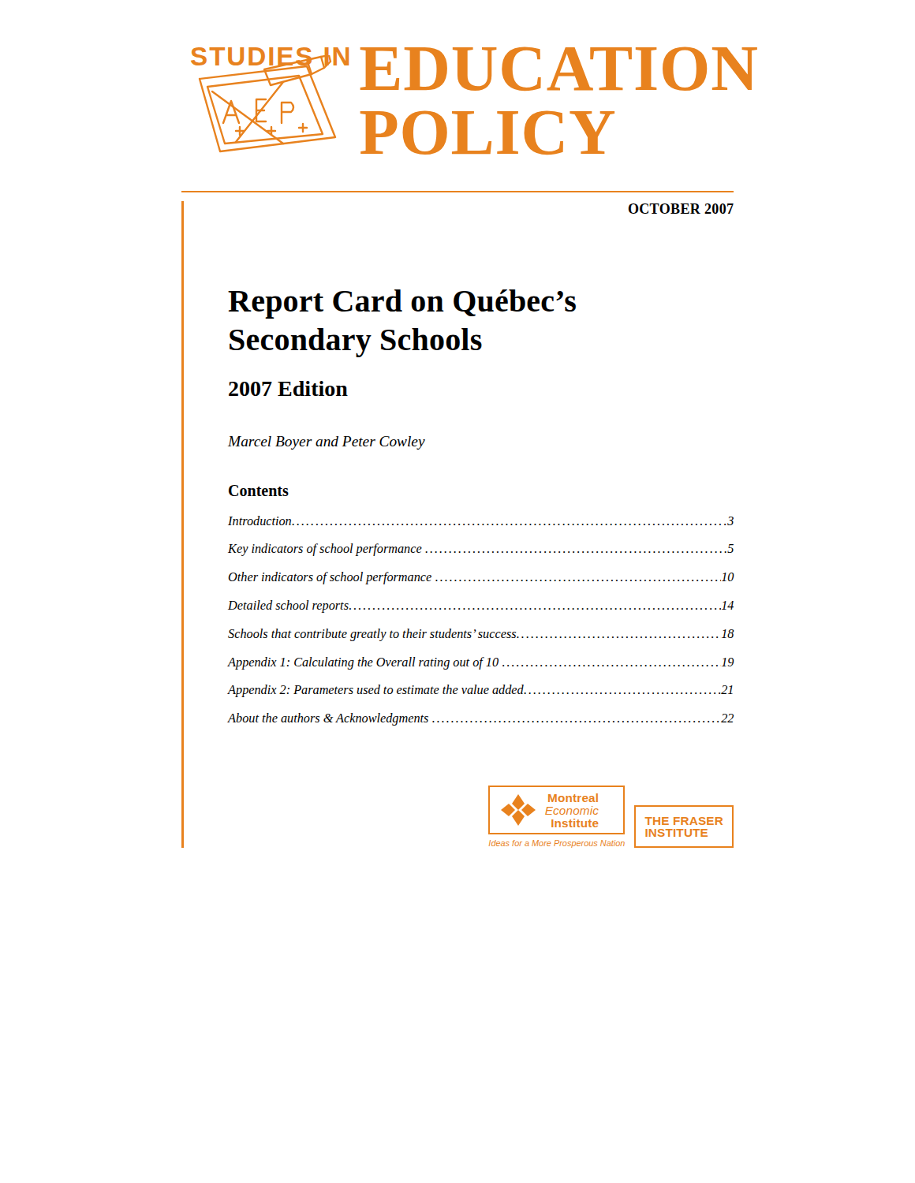STUDIES IN
EDUCATION
POLICY
OCTOBER 2007
Report Card on Québec’s
Secondary Schools
2007 Edition
Marcel Boyer and Peter Cowley
Contents
Introduction................................................................................................................................. 3
Key indicators of school performance ................................................................................................. 5
Other indicators of school performance ............................................................................................. 10
Detailed school reports................................................................................................................. 14
Schools that contribute greatly to their students’ success............................................................. 18
Appendix 1: Calculating the Overall rating out of 10 ................................................................. 19
Appendix 2: Parameters used to estimate the value added............................................................. 21
About the authors & Acknowledgments ............................................................................................. 22
Montreal
Economic
Institute
Ideas for a More Prosperous Nation
THE FRASER
INSTITUTE